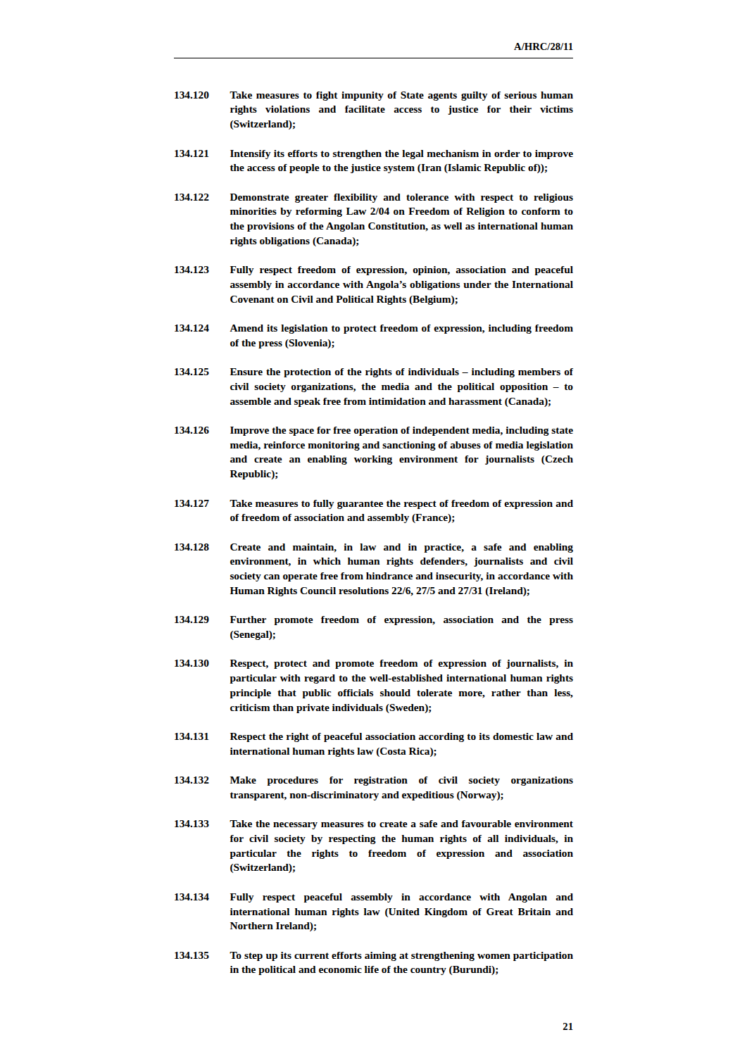A/HRC/28/11
134.120
Take measures to fight impunity of State agents guilty of serious human rights violations and facilitate access to justice for their victims (Switzerland);
134.121
Intensify its efforts to strengthen the legal mechanism in order to improve the access of people to the justice system (Iran (Islamic Republic of));
134.122
Demonstrate greater flexibility and tolerance with respect to religious minorities by reforming Law 2/04 on Freedom of Religion to conform to the provisions of the Angolan Constitution, as well as international human rights obligations (Canada);
134.123
Fully respect freedom of expression, opinion, association and peaceful assembly in accordance with Angola’s obligations under the International Covenant on Civil and Political Rights (Belgium);
134.124
Amend its legislation to protect freedom of expression, including freedom of the press (Slovenia);
134.125
Ensure the protection of the rights of individuals – including members of civil society organizations, the media and the political opposition – to assemble and speak free from intimidation and harassment (Canada);
134.126
Improve the space for free operation of independent media, including state media, reinforce monitoring and sanctioning of abuses of media legislation and create an enabling working environment for journalists (Czech Republic);
134.127
Take measures to fully guarantee the respect of freedom of expression and of freedom of association and assembly (France);
134.128
Create and maintain, in law and in practice, a safe and enabling environment, in which human rights defenders, journalists and civil society can operate free from hindrance and insecurity, in accordance with Human Rights Council resolutions 22/6, 27/5 and 27/31 (Ireland);
134.129
Further promote freedom of expression, association and the press (Senegal);
134.130
Respect, protect and promote freedom of expression of journalists, in particular with regard to the well-established international human rights principle that public officials should tolerate more, rather than less, criticism than private individuals (Sweden);
134.131
Respect the right of peaceful association according to its domestic law and international human rights law (Costa Rica);
134.132
Make procedures for registration of civil society organizations transparent, non-discriminatory and expeditious (Norway);
134.133
Take the necessary measures to create a safe and favourable environment for civil society by respecting the human rights of all individuals, in particular the rights to freedom of expression and association (Switzerland);
134.134
Fully respect peaceful assembly in accordance with Angolan and international human rights law (United Kingdom of Great Britain and Northern Ireland);
134.135
To step up its current efforts aiming at strengthening women participation in the political and economic life of the country (Burundi);
21